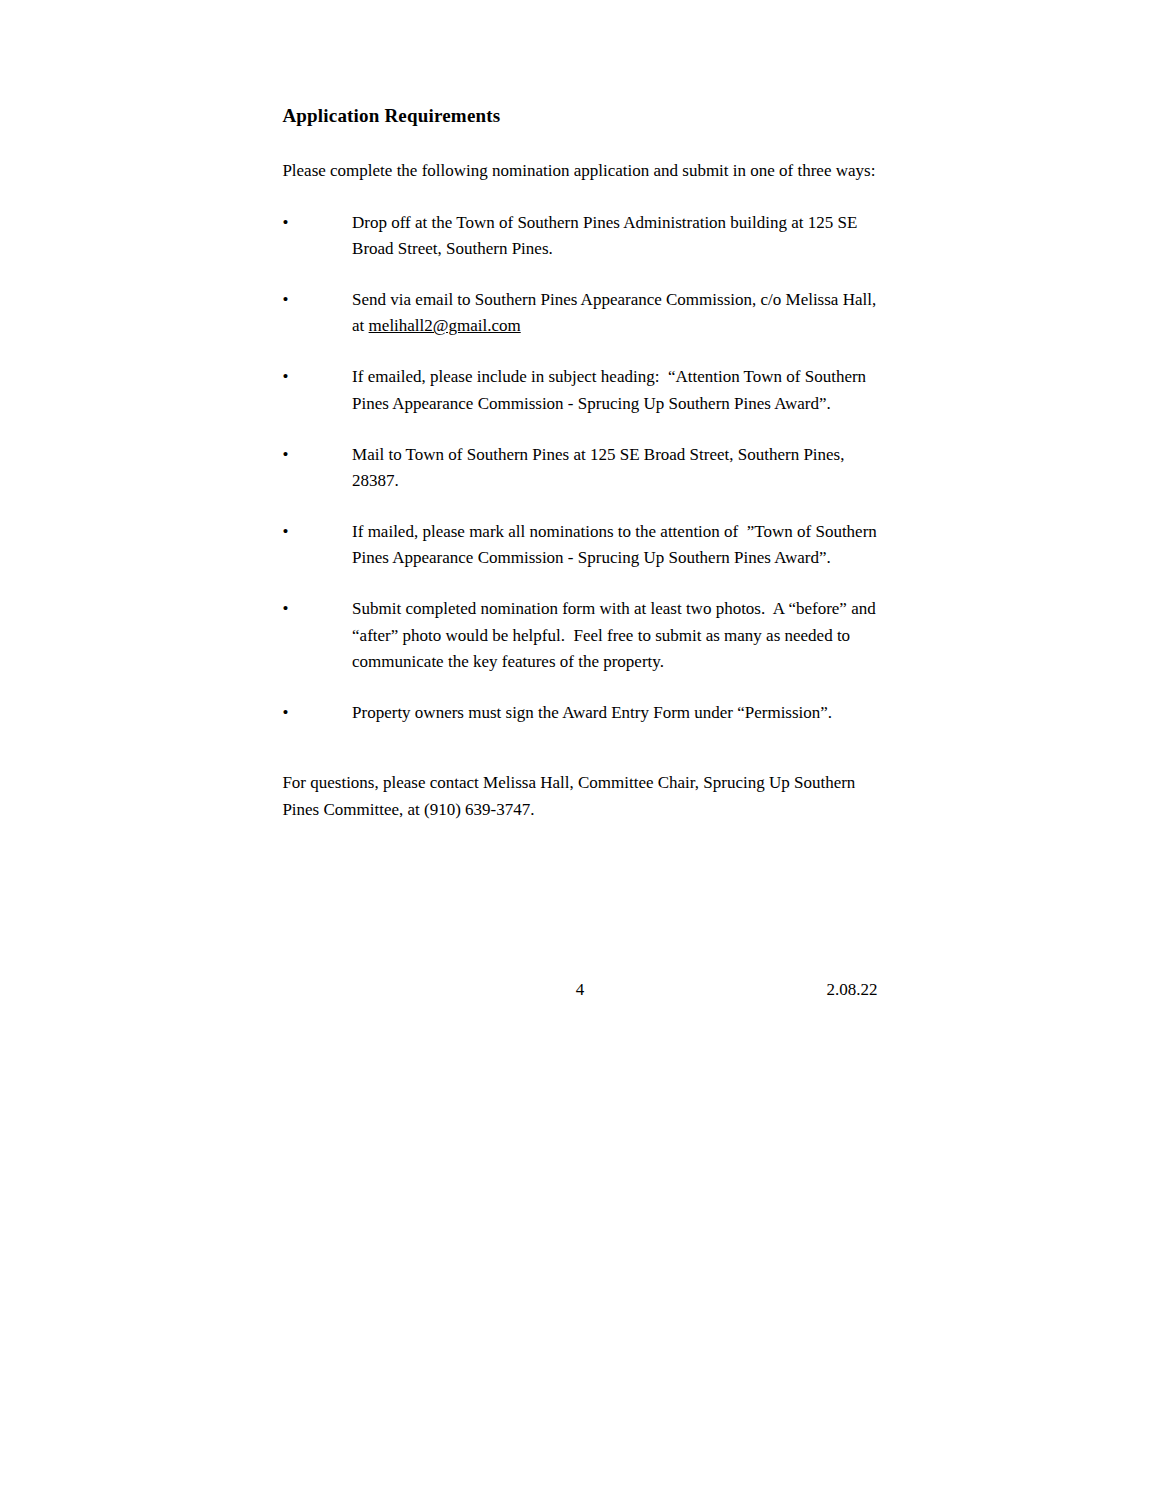Application Requirements
Please complete the following nomination application and submit in one of three ways:
Drop off at the Town of Southern Pines Administration building at 125 SE Broad Street, Southern Pines.
Send via email to Southern Pines Appearance Commission, c/o Melissa Hall, at melihall2@gmail.com
If emailed, please include in subject heading: “Attention Town of Southern Pines Appearance Commission - Sprucing Up Southern Pines Award”.
Mail to Town of Southern Pines at 125 SE Broad Street, Southern Pines, 28387.
If mailed, please mark all nominations to the attention of ”Town of Southern Pines Appearance Commission - Sprucing Up Southern Pines Award”.
Submit completed nomination form with at least two photos. A “before” and “after” photo would be helpful. Feel free to submit as many as needed to communicate the key features of the property.
Property owners must sign the Award Entry Form under “Permission”.
For questions, please contact Melissa Hall, Committee Chair, Sprucing Up Southern Pines Committee, at (910) 639-3747.
4
2.08.22